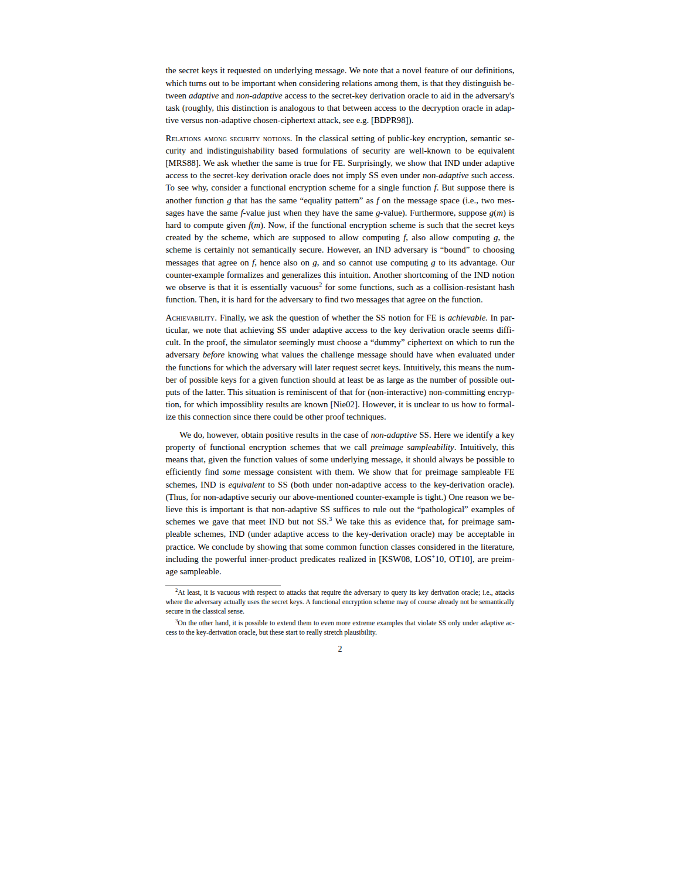the secret keys it requested on underlying message. We note that a novel feature of our definitions, which turns out to be important when considering relations among them, is that they distinguish between adaptive and non-adaptive access to the secret-key derivation oracle to aid in the adversary's task (roughly, this distinction is analogous to that between access to the decryption oracle in adaptive versus non-adaptive chosen-ciphertext attack, see e.g. [BDPR98]).
Relations among security notions. In the classical setting of public-key encryption, semantic security and indistinguishability based formulations of security are well-known to be equivalent [MRS88]. We ask whether the same is true for FE. Surprisingly, we show that IND under adaptive access to the secret-key derivation oracle does not imply SS even under non-adaptive such access. To see why, consider a functional encryption scheme for a single function f. But suppose there is another function g that has the same “equality pattern” as f on the message space (i.e., two messages have the same f-value just when they have the same g-value). Furthermore, suppose g(m) is hard to compute given f(m). Now, if the functional encryption scheme is such that the secret keys created by the scheme, which are supposed to allow computing f, also allow computing g, the scheme is certainly not semantically secure. However, an IND adversary is “bound” to choosing messages that agree on f, hence also on g, and so cannot use computing g to its advantage. Our counter-example formalizes and generalizes this intuition. Another shortcoming of the IND notion we observe is that it is essentially vacuous2 for some functions, such as a collision-resistant hash function. Then, it is hard for the adversary to find two messages that agree on the function.
Achievability. Finally, we ask the question of whether the SS notion for FE is achievable. In particular, we note that achieving SS under adaptive access to the key derivation oracle seems difficult. In the proof, the simulator seemingly must choose a “dummy” ciphertext on which to run the adversary before knowing what values the challenge message should have when evaluated under the functions for which the adversary will later request secret keys. Intuitively, this means the number of possible keys for a given function should at least be as large as the number of possible outputs of the latter. This situation is reminiscent of that for (non-interactive) non-committing encryption, for which impossiblity results are known [Nie02]. However, it is unclear to us how to formalize this connection since there could be other proof techniques.
We do, however, obtain positive results in the case of non-adaptive SS. Here we identify a key property of functional encryption schemes that we call preimage sampleability. Intuitively, this means that, given the function values of some underlying message, it should always be possible to efficiently find some message consistent with them. We show that for preimage sampleable FE schemes, IND is equivalent to SS (both under non-adaptive access to the key-derivation oracle). (Thus, for non-adaptive securiy our above-mentioned counter-example is tight.) One reason we believe this is important is that non-adaptive SS suffices to rule out the “pathological” examples of schemes we gave that meet IND but not SS.3 We take this as evidence that, for preimage sampleable schemes, IND (under adaptive access to the key-derivation oracle) may be acceptable in practice. We conclude by showing that some common function classes considered in the literature, including the powerful inner-product predicates realized in [KSW08, LOS+10, OT10], are preimage sampleable.
2At least, it is vacuous with respect to attacks that require the adversary to query its key derivation oracle; i.e., attacks where the adversary actually uses the secret keys. A functional encryption scheme may of course already not be semantically secure in the classical sense.
3On the other hand, it is possible to extend them to even more extreme examples that violate SS only under adaptive access to the key-derivation oracle, but these start to really stretch plausibility.
2